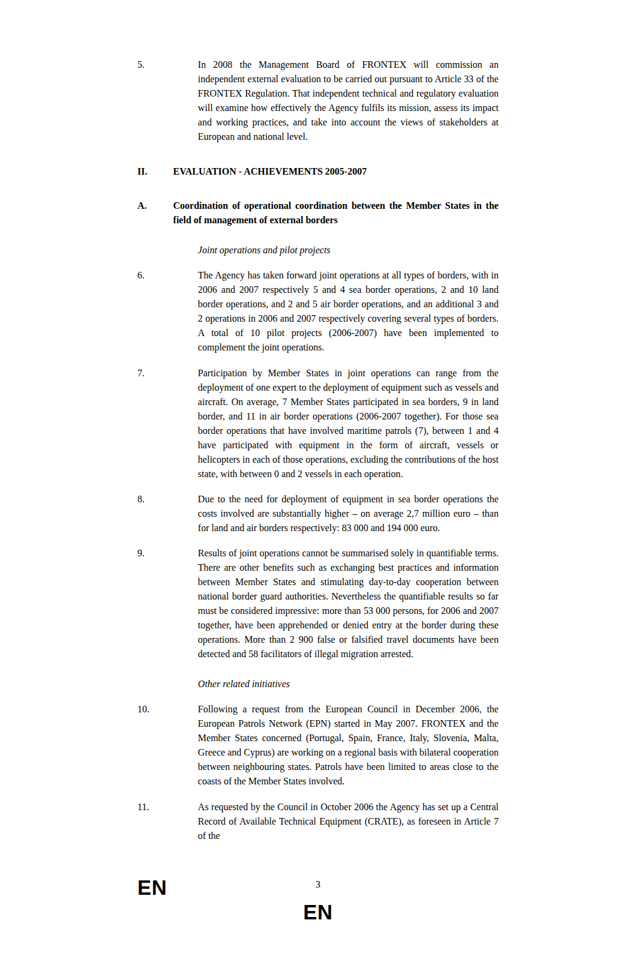5.
In 2008 the Management Board of FRONTEX will commission an independent external evaluation to be carried out pursuant to Article 33 of the FRONTEX Regulation. That independent technical and regulatory evaluation will examine how effectively the Agency fulfils its mission, assess its impact and working practices, and take into account the views of stakeholders at European and national level.
II.
EVALUATION - ACHIEVEMENTS 2005-2007
A.
Coordination of operational coordination between the Member States in the field of management of external borders
Joint operations and pilot projects
6.
The Agency has taken forward joint operations at all types of borders, with in 2006 and 2007 respectively 5 and 4 sea border operations, 2 and 10 land border operations, and 2 and 5 air border operations, and an additional 3 and 2 operations in 2006 and 2007 respectively covering several types of borders. A total of 10 pilot projects (2006-2007) have been implemented to complement the joint operations.
7.
Participation by Member States in joint operations can range from the deployment of one expert to the deployment of equipment such as vessels and aircraft. On average, 7 Member States participated in sea borders, 9 in land border, and 11 in air border operations (2006-2007 together). For those sea border operations that have involved maritime patrols (7), between 1 and 4 have participated with equipment in the form of aircraft, vessels or helicopters in each of those operations, excluding the contributions of the host state, with between 0 and 2 vessels in each operation.
8.
Due to the need for deployment of equipment in sea border operations the costs involved are substantially higher – on average 2,7 million euro – than for land and air borders respectively: 83 000 and 194 000 euro.
9.
Results of joint operations cannot be summarised solely in quantifiable terms. There are other benefits such as exchanging best practices and information between Member States and stimulating day-to-day cooperation between national border guard authorities. Nevertheless the quantifiable results so far must be considered impressive: more than 53 000 persons, for 2006 and 2007 together, have been apprehended or denied entry at the border during these operations. More than 2 900 false or falsified travel documents have been detected and 58 facilitators of illegal migration arrested.
Other related initiatives
10.
Following a request from the European Council in December 2006, the European Patrols Network (EPN) started in May 2007. FRONTEX and the Member States concerned (Portugal, Spain, France, Italy, Slovenia, Malta, Greece and Cyprus) are working on a regional basis with bilateral cooperation between neighbouring states. Patrols have been limited to areas close to the coasts of the Member States involved.
11.
As requested by the Council in October 2006 the Agency has set up a Central Record of Available Technical Equipment (CRATE), as foreseen in Article 7 of the
EN
3
EN